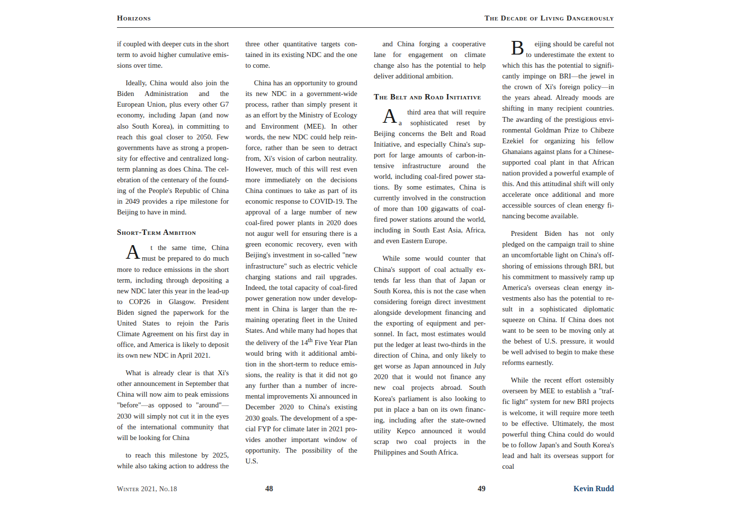Horizons
The Decade of Living Dangerously
if coupled with deeper cuts in the short term to avoid higher cumulative emissions over time.
Ideally, China would also join the Biden Administration and the European Union, plus every other G7 economy, including Japan (and now also South Korea), in committing to reach this goal closer to 2050. Few governments have as strong a propensity for effective and centralized long-term planning as does China. The celebration of the centenary of the founding of the People's Republic of China in 2049 provides a ripe milestone for Beijing to have in mind.
Short-Term Ambition
At the same time, China must be prepared to do much more to reduce emissions in the short term, including through depositing a new NDC later this year in the lead-up to COP26 in Glasgow. President Biden signed the paperwork for the United States to rejoin the Paris Climate Agreement on his first day in office, and America is likely to deposit its own new NDC in April 2021.
What is already clear is that Xi's other announcement in September that China will now aim to peak emissions "before"—as opposed to "around"—2030 will simply not cut it in the eyes of the international community that will be looking for China
to reach this milestone by 2025, while also taking action to address the three other quantitative targets contained in its existing NDC and the one to come.
China has an opportunity to ground its new NDC in a government-wide process, rather than simply present it as an effort by the Ministry of Ecology and Environment (MEE). In other words, the new NDC could help reinforce, rather than be seen to detract from, Xi's vision of carbon neutrality. However, much of this will rest even more immediately on the decisions China continues to take as part of its economic response to COVID-19. The approval of a large number of new coal-fired power plants in 2020 does not augur well for ensuring there is a green economic recovery, even with Beijing's investment in so-called "new infrastructure" such as electric vehicle charging stations and rail upgrades. Indeed, the total capacity of coal-fired power generation now under development in China is larger than the remaining operating fleet in the United States. And while many had hopes that the delivery of the 14th Five Year Plan would bring with it additional ambition in the short-term to reduce emissions, the reality is that it did not go any further than a number of incremental improvements Xi announced in December 2020 to China's existing 2030 goals. The development of a special FYP for climate later in 2021 provides another important window of opportunity. The possibility of the U.S.
and China forging a cooperative lane for engagement on climate change also has the potential to help deliver additional ambition.
The Belt and Road Initiative
Athird area that will require a sophisticated reset by Beijing concerns the Belt and Road Initiative, and especially China's support for large amounts of carbon-intensive infrastructure around the world, including coal-fired power stations. By some estimates, China is currently involved in the construction of more than 100 gigawatts of coal-fired power stations around the world, including in South East Asia, Africa, and even Eastern Europe.
While some would counter that China's support of coal actually extends far less than that of Japan or South Korea, this is not the case when considering foreign direct investment alongside development financing and the exporting of equipment and personnel. In fact, most estimates would put the ledger at least two-thirds in the direction of China, and only likely to get worse as Japan announced in July 2020 that it would not finance any new coal projects abroad. South Korea's parliament is also looking to put in place a ban on its own financing, including after the state-owned utility Kepco announced it would scrap two coal projects in the Philippines and South Africa.
Beijing should be careful not to underestimate the extent to which this has the potential to significantly impinge on BRI—the jewel in the crown of Xi's foreign policy—in the years ahead. Already moods are shifting in many recipient countries. The awarding of the prestigious environmental Goldman Prize to Chibeze Ezekiel for organizing his fellow Ghanaians against plans for a Chinese-supported coal plant in that African nation provided a powerful example of this. And this attitudinal shift will only accelerate once additional and more accessible sources of clean energy financing become available.
President Biden has not only pledged on the campaign trail to shine an uncomfortable light on China's offshoring of emissions through BRI, but his commitment to massively ramp up America's overseas clean energy investments also has the potential to result in a sophisticated diplomatic squeeze on China. If China does not want to be seen to be moving only at the behest of U.S. pressure, it would be well advised to begin to make these reforms earnestly.
While the recent effort ostensibly overseen by MEE to establish a "traffic light" system for new BRI projects is welcome, it will require more teeth to be effective. Ultimately, the most powerful thing China could do would be to follow Japan's and South Korea's lead and halt its overseas support for coal
Winter 2021, No.18
48 49
Kevin Rudd